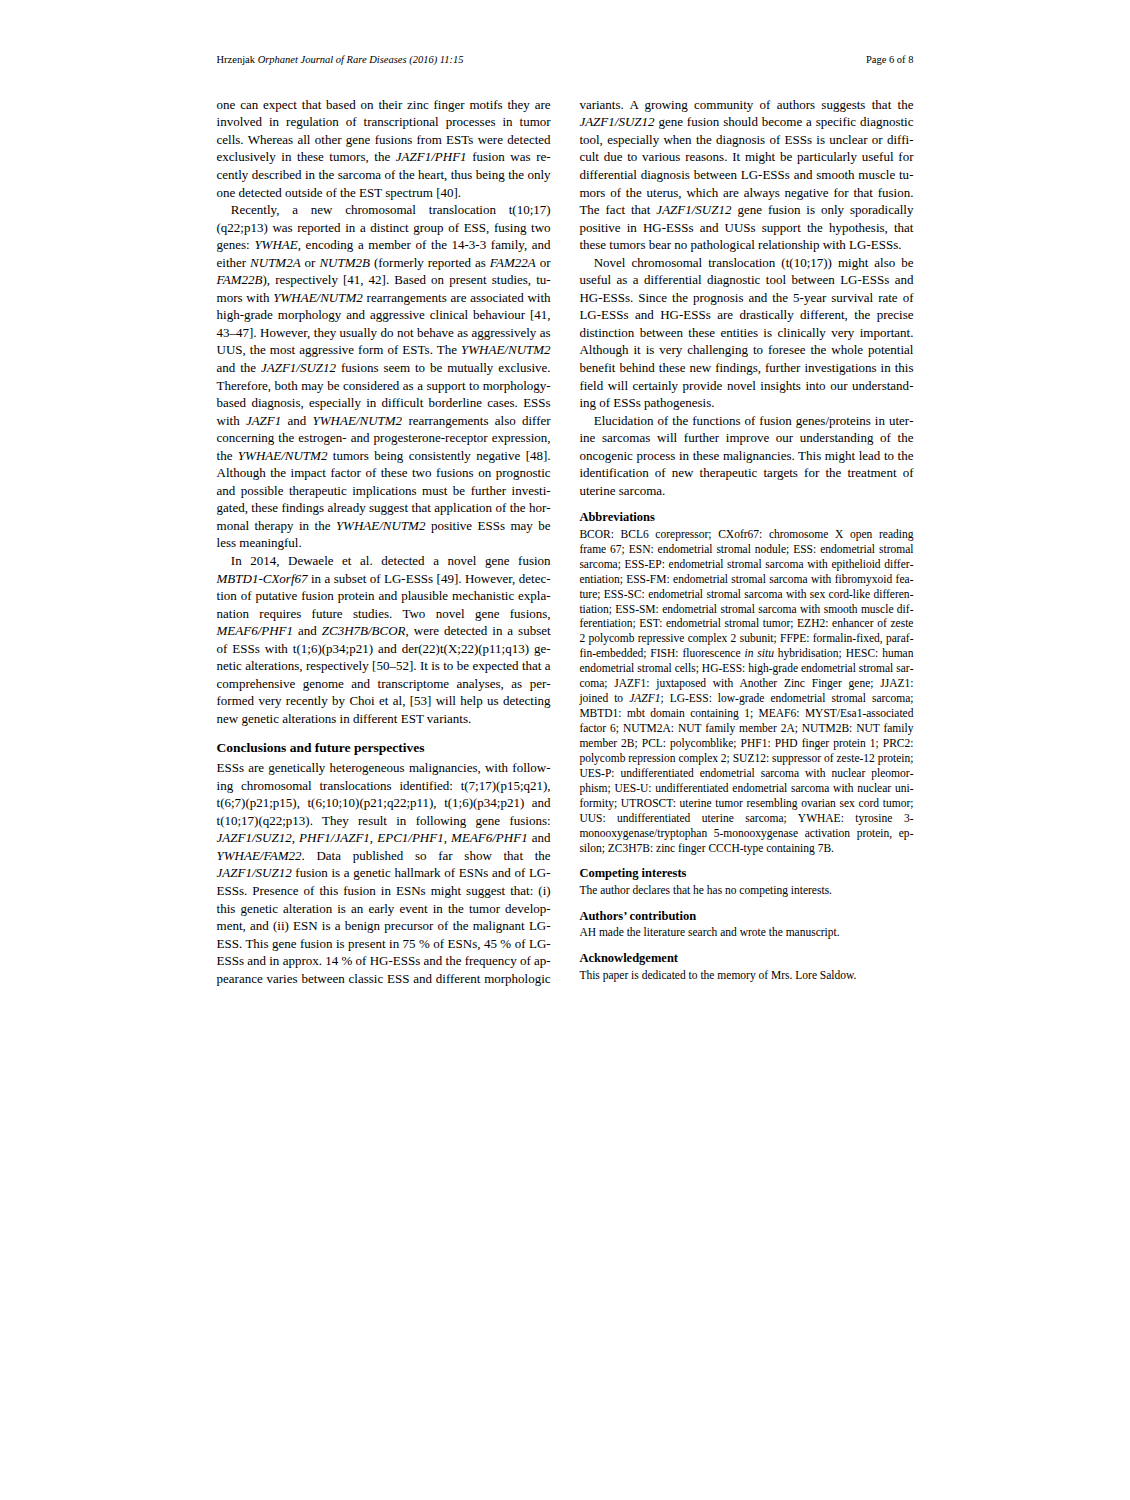Hrzenjak Orphanet Journal of Rare Diseases (2016) 11:15
Page 6 of 8
one can expect that based on their zinc finger motifs they are involved in regulation of transcriptional processes in tumor cells. Whereas all other gene fusions from ESTs were detected exclusively in these tumors, the JAZF1/PHF1 fusion was recently described in the sarcoma of the heart, thus being the only one detected outside of the EST spectrum [40].
Recently, a new chromosomal translocation t(10;17) (q22;p13) was reported in a distinct group of ESS, fusing two genes: YWHAE, encoding a member of the 14-3-3 family, and either NUTM2A or NUTM2B (formerly reported as FAM22A or FAM22B), respectively [41, 42]. Based on present studies, tumors with YWHAE/NUTM2 rearrangements are associated with high-grade morphology and aggressive clinical behaviour [41, 43–47]. However, they usually do not behave as aggressively as UUS, the most aggressive form of ESTs. The YWHAE/NUTM2 and the JAZF1/SUZ12 fusions seem to be mutually exclusive. Therefore, both may be considered as a support to morphology-based diagnosis, especially in difficult borderline cases. ESSs with JAZF1 and YWHAE/NUTM2 rearrangements also differ concerning the estrogen- and progesterone-receptor expression, the YWHAE/NUTM2 tumors being consistently negative [48]. Although the impact factor of these two fusions on prognostic and possible therapeutic implications must be further investigated, these findings already suggest that application of the hormonal therapy in the YWHAE/NUTM2 positive ESSs may be less meaningful.
In 2014, Dewaele et al. detected a novel gene fusion MBTD1-CXorf67 in a subset of LG-ESSs [49]. However, detection of putative fusion protein and plausible mechanistic explanation requires future studies. Two novel gene fusions, MEAF6/PHF1 and ZC3H7B/BCOR, were detected in a subset of ESSs with t(1;6)(p34;p21) and der(22)t(X;22)(p11;q13) genetic alterations, respectively [50–52]. It is to be expected that a comprehensive genome and transcriptome analyses, as performed very recently by Choi et al, [53] will help us detecting new genetic alterations in different EST variants.
Conclusions and future perspectives
ESSs are genetically heterogeneous malignancies, with following chromosomal translocations identified: t(7;17)(p15;q21), t(6;7)(p21;p15), t(6;10;10)(p21;q22;p11), t(1;6)(p34;p21) and t(10;17)(q22;p13). They result in following gene fusions: JAZF1/SUZ12, PHF1/JAZF1, EPC1/PHF1, MEAF6/PHF1 and YWHAE/FAM22. Data published so far show that the JAZF1/SUZ12 fusion is a genetic hallmark of ESNs and of LG-ESSs. Presence of this fusion in ESNs might suggest that: (i) this genetic alteration is an early event in the tumor development, and (ii) ESN is a benign precursor of the malignant LG-ESS. This gene fusion is present in 75 % of ESNs, 45 % of LG-ESSs and in approx. 14 % of HG-ESSs and the frequency of appearance varies between classic ESS and different morphologic variants. A growing community of authors suggests that the JAZF1/SUZ12 gene fusion should become a specific diagnostic tool, especially when the diagnosis of ESSs is unclear or difficult due to various reasons. It might be particularly useful for differential diagnosis between LG-ESSs and smooth muscle tumors of the uterus, which are always negative for that fusion. The fact that JAZF1/SUZ12 gene fusion is only sporadically positive in HG-ESSs and UUSs support the hypothesis, that these tumors bear no pathological relationship with LG-ESSs.
Novel chromosomal translocation (t(10;17)) might also be useful as a differential diagnostic tool between LG-ESSs and HG-ESSs. Since the prognosis and the 5-year survival rate of LG-ESSs and HG-ESSs are drastically different, the precise distinction between these entities is clinically very important. Although it is very challenging to foresee the whole potential benefit behind these new findings, further investigations in this field will certainly provide novel insights into our understanding of ESSs pathogenesis.
Elucidation of the functions of fusion genes/proteins in uterine sarcomas will further improve our understanding of the oncogenic process in these malignancies. This might lead to the identification of new therapeutic targets for the treatment of uterine sarcoma.
Abbreviations
BCOR: BCL6 corepressor; CXofr67: chromosome X open reading frame 67; ESN: endometrial stromal nodule; ESS: endometrial stromal sarcoma; ESS-EP: endometrial stromal sarcoma with epithelioid differentiation; ESS-FM: endometrial stromal sarcoma with fibromyxoid feature; ESS-SC: endometrial stromal sarcoma with sex cord-like differentiation; ESS-SM: endometrial stromal sarcoma with smooth muscle differentiation; EST: endometrial stromal tumor; EZH2: enhancer of zeste 2 polycomb repressive complex 2 subunit; FFPE: formalin-fixed, paraffin-embedded; FISH: fluorescence in situ hybridisation; HESC: human endometrial stromal cells; HG-ESS: high-grade endometrial stromal sarcoma; JAZF1: juxtaposed with Another Zinc Finger gene; JJAZ1: joined to JAZF1; LG-ESS: low-grade endometrial stromal sarcoma; MBTD1: mbt domain containing 1; MEAF6: MYST/Esa1-associated factor 6; NUTM2A: NUT family member 2A; NUTM2B: NUT family member 2B; PCL: polycomblike; PHF1: PHD finger protein 1; PRC2: polycomb repression complex 2; SUZ12: suppressor of zeste-12 protein; UES-P: undifferentiated endometrial sarcoma with nuclear pleomorphism; UES-U: undifferentiated endometrial sarcoma with nuclear uniformity; UTROSCT: uterine tumor resembling ovarian sex cord tumor; UUS: undifferentiated uterine sarcoma; YWHAE: tyrosine 3-monooxygenase/tryptophan 5-monooxygenase activation protein, epsilon; ZC3H7B: zinc finger CCCH-type containing 7B.
Competing interests
The author declares that he has no competing interests.
Authors’ contribution
AH made the literature search and wrote the manuscript.
Acknowledgement
This paper is dedicated to the memory of Mrs. Lore Saldow.